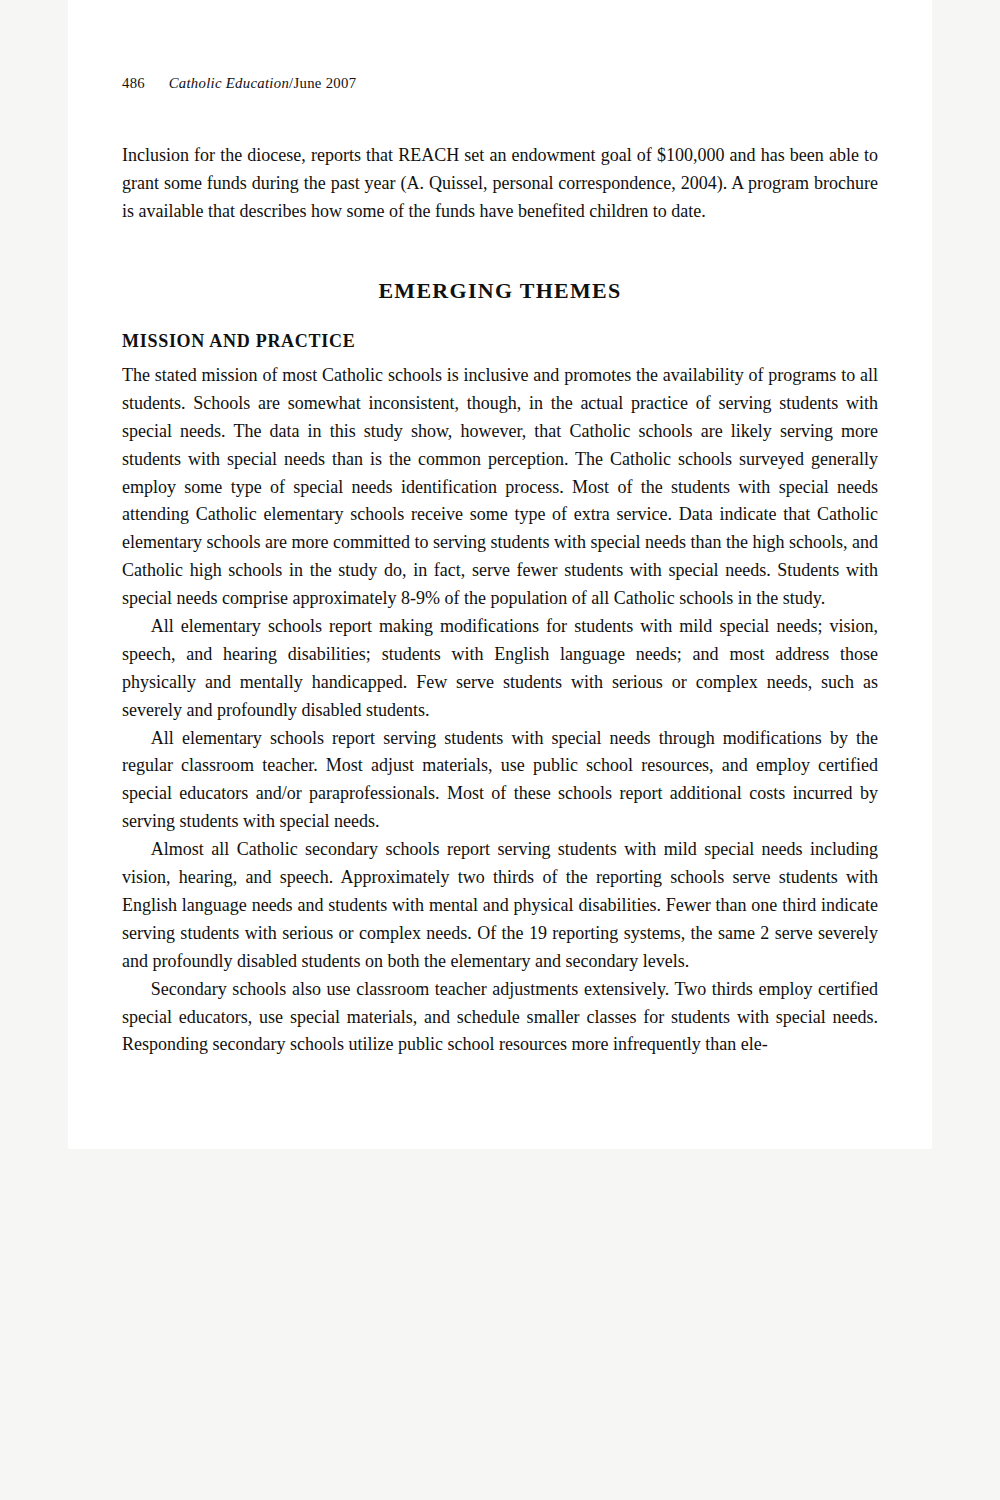486 Catholic Education/June 2007
Inclusion for the diocese, reports that REACH set an endowment goal of $100,000 and has been able to grant some funds during the past year (A. Quissel, personal correspondence, 2004). A program brochure is available that describes how some of the funds have benefited children to date.
Emerging Themes
Mission and Practice
The stated mission of most Catholic schools is inclusive and promotes the availability of programs to all students. Schools are somewhat inconsistent, though, in the actual practice of serving students with special needs. The data in this study show, however, that Catholic schools are likely serving more students with special needs than is the common perception. The Catholic schools surveyed generally employ some type of special needs identification process. Most of the students with special needs attending Catholic elementary schools receive some type of extra service. Data indicate that Catholic elementary schools are more committed to serving students with special needs than the high schools, and Catholic high schools in the study do, in fact, serve fewer students with special needs. Students with special needs comprise approximately 8-9% of the population of all Catholic schools in the study.
All elementary schools report making modifications for students with mild special needs; vision, speech, and hearing disabilities; students with English language needs; and most address those physically and mentally handicapped. Few serve students with serious or complex needs, such as severely and profoundly disabled students.
All elementary schools report serving students with special needs through modifications by the regular classroom teacher. Most adjust materials, use public school resources, and employ certified special educators and/or paraprofessionals. Most of these schools report additional costs incurred by serving students with special needs.
Almost all Catholic secondary schools report serving students with mild special needs including vision, hearing, and speech. Approximately two thirds of the reporting schools serve students with English language needs and students with mental and physical disabilities. Fewer than one third indicate serving students with serious or complex needs. Of the 19 reporting systems, the same 2 serve severely and profoundly disabled students on both the elementary and secondary levels.
Secondary schools also use classroom teacher adjustments extensively. Two thirds employ certified special educators, use special materials, and schedule smaller classes for students with special needs. Responding secondary schools utilize public school resources more infrequently than ele-